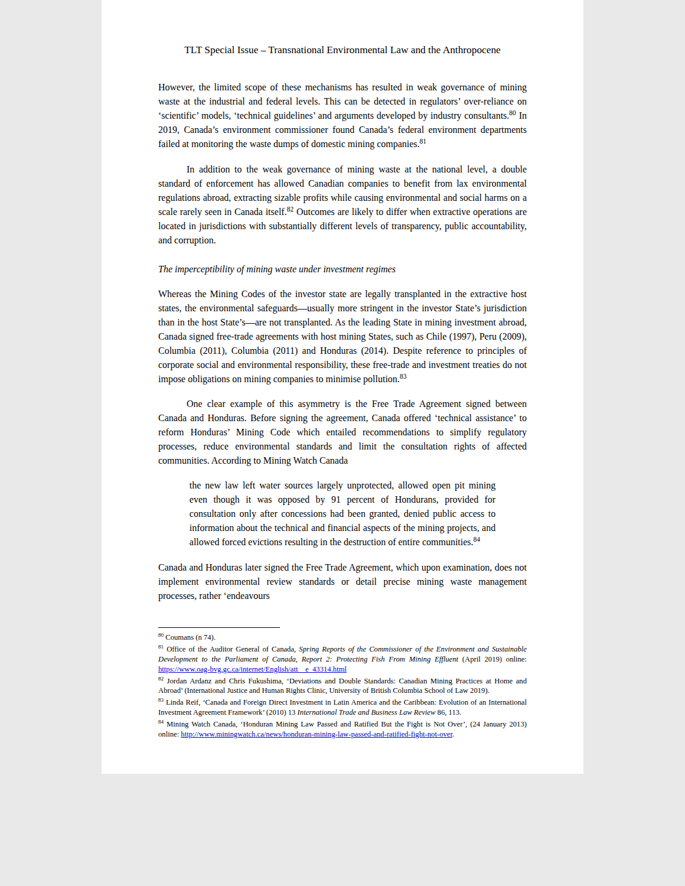TLT Special Issue – Transnational Environmental Law and the Anthropocene
However, the limited scope of these mechanisms has resulted in weak governance of mining waste at the industrial and federal levels. This can be detected in regulators’ over-reliance on ‘scientific’ models, ‘technical guidelines’ and arguments developed by industry consultants.80 In 2019, Canada’s environment commissioner found Canada’s federal environment departments failed at monitoring the waste dumps of domestic mining companies.81
In addition to the weak governance of mining waste at the national level, a double standard of enforcement has allowed Canadian companies to benefit from lax environmental regulations abroad, extracting sizable profits while causing environmental and social harms on a scale rarely seen in Canada itself.82 Outcomes are likely to differ when extractive operations are located in jurisdictions with substantially different levels of transparency, public accountability, and corruption.
The imperceptibility of mining waste under investment regimes
Whereas the Mining Codes of the investor state are legally transplanted in the extractive host states, the environmental safeguards—usually more stringent in the investor State’s jurisdiction than in the host State’s—are not transplanted. As the leading State in mining investment abroad, Canada signed free-trade agreements with host mining States, such as Chile (1997), Peru (2009), Columbia (2011), Columbia (2011) and Honduras (2014). Despite reference to principles of corporate social and environmental responsibility, these free-trade and investment treaties do not impose obligations on mining companies to minimise pollution.83
One clear example of this asymmetry is the Free Trade Agreement signed between Canada and Honduras. Before signing the agreement, Canada offered ‘technical assistance’ to reform Honduras’ Mining Code which entailed recommendations to simplify regulatory processes, reduce environmental standards and limit the consultation rights of affected communities. According to Mining Watch Canada
the new law left water sources largely unprotected, allowed open pit mining even though it was opposed by 91 percent of Hondurans, provided for consultation only after concessions had been granted, denied public access to information about the technical and financial aspects of the mining projects, and allowed forced evictions resulting in the destruction of entire communities.84
Canada and Honduras later signed the Free Trade Agreement, which upon examination, does not implement environmental review standards or detail precise mining waste management processes, rather ‘endeavours
80 Coumans (n 74).
81 Office of the Auditor General of Canada, Spring Reports of the Commissioner of the Environment and Sustainable Development to the Parliament of Canada, Report 2: Protecting Fish From Mining Effluent (April 2019) online: https://www.oag-bvg.gc.ca/internet/English/att__e_43314.html
82 Jordan Ardanz and Chris Fukushima, ‘Deviations and Double Standards: Canadian Mining Practices at Home and Abroad’ (International Justice and Human Rights Clinic, University of British Columbia School of Law 2019).
83 Linda Reif, ‘Canada and Foreign Direct Investment in Latin America and the Caribbean: Evolution of an International Investment Agreement Framework’ (2010) 13 International Trade and Business Law Review 86, 113.
84 Mining Watch Canada, ‘Honduran Mining Law Passed and Ratified But the Fight is Not Over’, (24 January 2013) online: http://www.miningwatch.ca/news/honduran-mining-law-passed-and-ratified-fight-not-over.